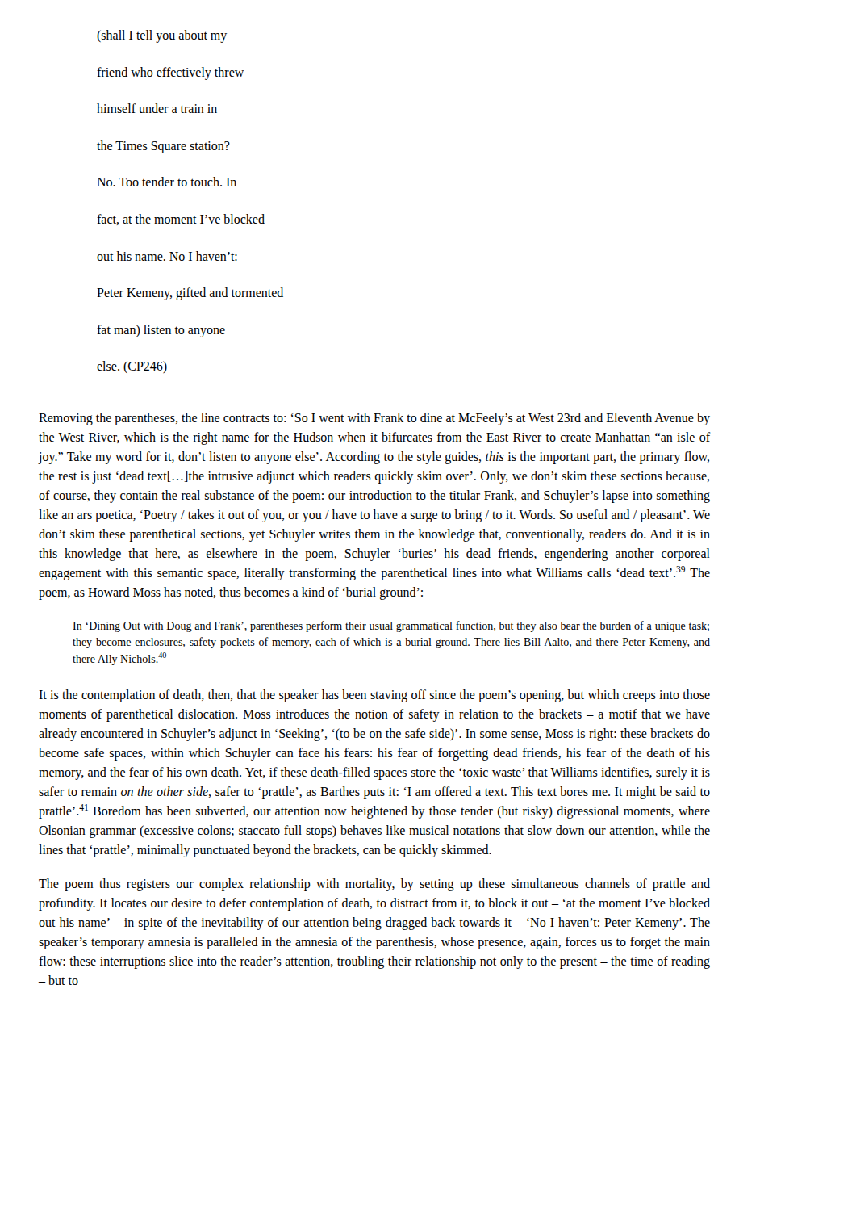(shall I tell you about my
friend who effectively threw
himself under a train in
the Times Square station?
No. Too tender to touch. In
fact, at the moment I’ve blocked
out his name. No I haven’t:
Peter Kemeny, gifted and tormented
fat man) listen to anyone
else. (CP246)
Removing the parentheses, the line contracts to: ‘So I went with Frank to dine at McFeely’s at West 23rd and Eleventh Avenue by the West River, which is the right name for the Hudson when it bifurcates from the East River to create Manhattan “an isle of joy.” Take my word for it, don’t listen to anyone else’. According to the style guides, this is the important part, the primary flow, the rest is just ‘dead text[…]the intrusive adjunct which readers quickly skim over’. Only, we don’t skim these sections because, of course, they contain the real substance of the poem: our introduction to the titular Frank, and Schuyler’s lapse into something like an ars poetica, ‘Poetry / takes it out of you, or you / have to have a surge to bring / to it. Words. So useful and / pleasant’. We don’t skim these parenthetical sections, yet Schuyler writes them in the knowledge that, conventionally, readers do. And it is in this knowledge that here, as elsewhere in the poem, Schuyler ‘buries’ his dead friends, engendering another corporeal engagement with this semantic space, literally transforming the parenthetical lines into what Williams calls ‘dead text’.39 The poem, as Howard Moss has noted, thus becomes a kind of ‘burial ground’:
In ‘Dining Out with Doug and Frank’, parentheses perform their usual grammatical function, but they also bear the burden of a unique task; they become enclosures, safety pockets of memory, each of which is a burial ground. There lies Bill Aalto, and there Peter Kemeny, and there Ally Nichols.40
It is the contemplation of death, then, that the speaker has been staving off since the poem’s opening, but which creeps into those moments of parenthetical dislocation. Moss introduces the notion of safety in relation to the brackets – a motif that we have already encountered in Schuyler’s adjunct in ‘Seeking’, ‘(to be on the safe side)’. In some sense, Moss is right: these brackets do become safe spaces, within which Schuyler can face his fears: his fear of forgetting dead friends, his fear of the death of his memory, and the fear of his own death. Yet, if these death-filled spaces store the ‘toxic waste’ that Williams identifies, surely it is safer to remain on the other side, safer to ‘prattle’, as Barthes puts it: ‘I am offered a text. This text bores me. It might be said to prattle’.41 Boredom has been subverted, our attention now heightened by those tender (but risky) digressional moments, where Olsonian grammar (excessive colons; staccato full stops) behaves like musical notations that slow down our attention, while the lines that ‘prattle’, minimally punctuated beyond the brackets, can be quickly skimmed.
The poem thus registers our complex relationship with mortality, by setting up these simultaneous channels of prattle and profundity. It locates our desire to defer contemplation of death, to distract from it, to block it out – ‘at the moment I’ve blocked out his name’ – in spite of the inevitability of our attention being dragged back towards it – ‘No I haven’t: Peter Kemeny’. The speaker’s temporary amnesia is paralleled in the amnesia of the parenthesis, whose presence, again, forces us to forget the main flow: these interruptions slice into the reader’s attention, troubling their relationship not only to the present – the time of reading – but to